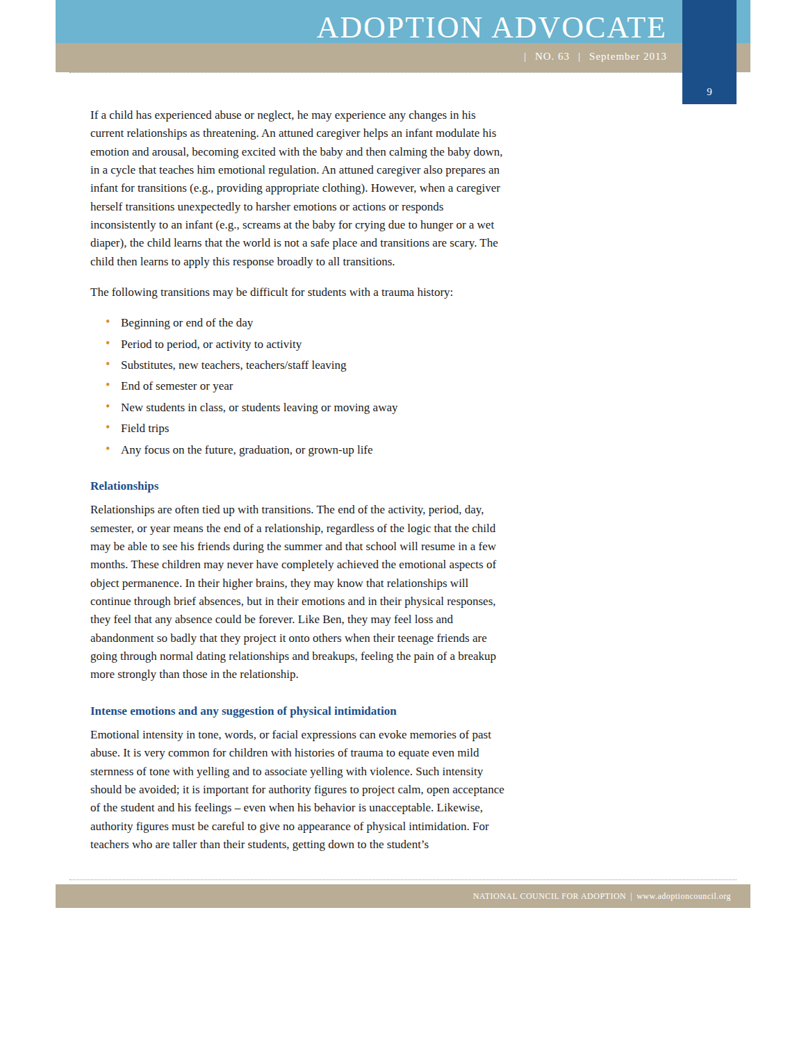ADOPTION ADVOCATE
| NO. 63 | September 2013
9
If a child has experienced abuse or neglect, he may experience any changes in his current relationships as threatening. An attuned caregiver helps an infant modulate his emotion and arousal, becoming excited with the baby and then calming the baby down, in a cycle that teaches him emotional regulation. An attuned caregiver also prepares an infant for transitions (e.g., providing appropriate clothing). However, when a caregiver herself transitions unexpectedly to harsher emotions or actions or responds inconsistently to an infant (e.g., screams at the baby for crying due to hunger or a wet diaper), the child learns that the world is not a safe place and transitions are scary. The child then learns to apply this response broadly to all transitions.
The following transitions may be difficult for students with a trauma history:
Beginning or end of the day
Period to period, or activity to activity
Substitutes, new teachers, teachers/staff leaving
End of semester or year
New students in class, or students leaving or moving away
Field trips
Any focus on the future, graduation, or grown-up life
Relationships
Relationships are often tied up with transitions. The end of the activity, period, day, semester, or year means the end of a relationship, regardless of the logic that the child may be able to see his friends during the summer and that school will resume in a few months. These children may never have completely achieved the emotional aspects of object permanence. In their higher brains, they may know that relationships will continue through brief absences, but in their emotions and in their physical responses, they feel that any absence could be forever. Like Ben, they may feel loss and abandonment so badly that they project it onto others when their teenage friends are going through normal dating relationships and breakups, feeling the pain of a breakup more strongly than those in the relationship.
Intense emotions and any suggestion of physical intimidation
Emotional intensity in tone, words, or facial expressions can evoke memories of past abuse. It is very common for children with histories of trauma to equate even mild sternness of tone with yelling and to associate yelling with violence. Such intensity should be avoided; it is important for authority figures to project calm, open acceptance of the student and his feelings – even when his behavior is unacceptable. Likewise, authority figures must be careful to give no appearance of physical intimidation. For teachers who are taller than their students, getting down to the student’s
NATIONAL COUNCIL FOR ADOPTION|www.adoptioncouncil.org